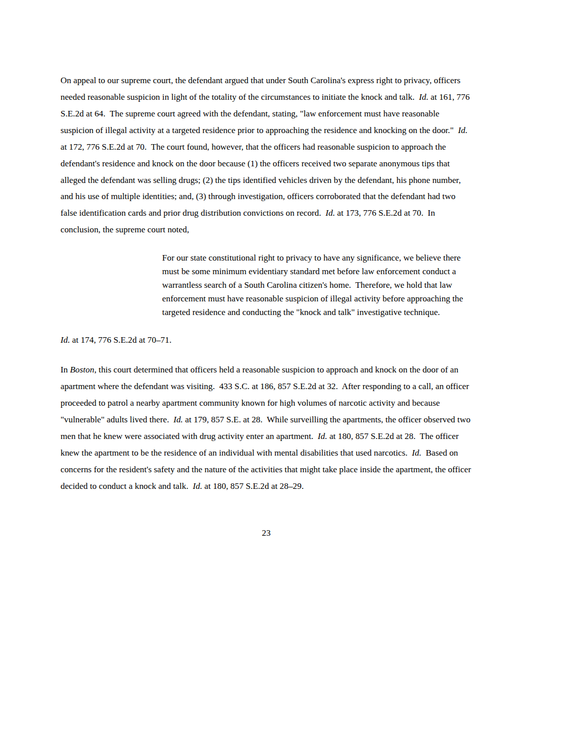On appeal to our supreme court, the defendant argued that under South Carolina's express right to privacy, officers needed reasonable suspicion in light of the totality of the circumstances to initiate the knock and talk. Id. at 161, 776 S.E.2d at 64. The supreme court agreed with the defendant, stating, "law enforcement must have reasonable suspicion of illegal activity at a targeted residence prior to approaching the residence and knocking on the door." Id. at 172, 776 S.E.2d at 70. The court found, however, that the officers had reasonable suspicion to approach the defendant's residence and knock on the door because (1) the officers received two separate anonymous tips that alleged the defendant was selling drugs; (2) the tips identified vehicles driven by the defendant, his phone number, and his use of multiple identities; and, (3) through investigation, officers corroborated that the defendant had two false identification cards and prior drug distribution convictions on record. Id. at 173, 776 S.E.2d at 70. In conclusion, the supreme court noted,
For our state constitutional right to privacy to have any significance, we believe there must be some minimum evidentiary standard met before law enforcement conduct a warrantless search of a South Carolina citizen's home. Therefore, we hold that law enforcement must have reasonable suspicion of illegal activity before approaching the targeted residence and conducting the "knock and talk" investigative technique.
Id. at 174, 776 S.E.2d at 70–71.
In Boston, this court determined that officers held a reasonable suspicion to approach and knock on the door of an apartment where the defendant was visiting. 433 S.C. at 186, 857 S.E.2d at 32. After responding to a call, an officer proceeded to patrol a nearby apartment community known for high volumes of narcotic activity and because "vulnerable" adults lived there. Id. at 179, 857 S.E. at 28. While surveilling the apartments, the officer observed two men that he knew were associated with drug activity enter an apartment. Id. at 180, 857 S.E.2d at 28. The officer knew the apartment to be the residence of an individual with mental disabilities that used narcotics. Id. Based on concerns for the resident's safety and the nature of the activities that might take place inside the apartment, the officer decided to conduct a knock and talk. Id. at 180, 857 S.E.2d at 28–29.
23